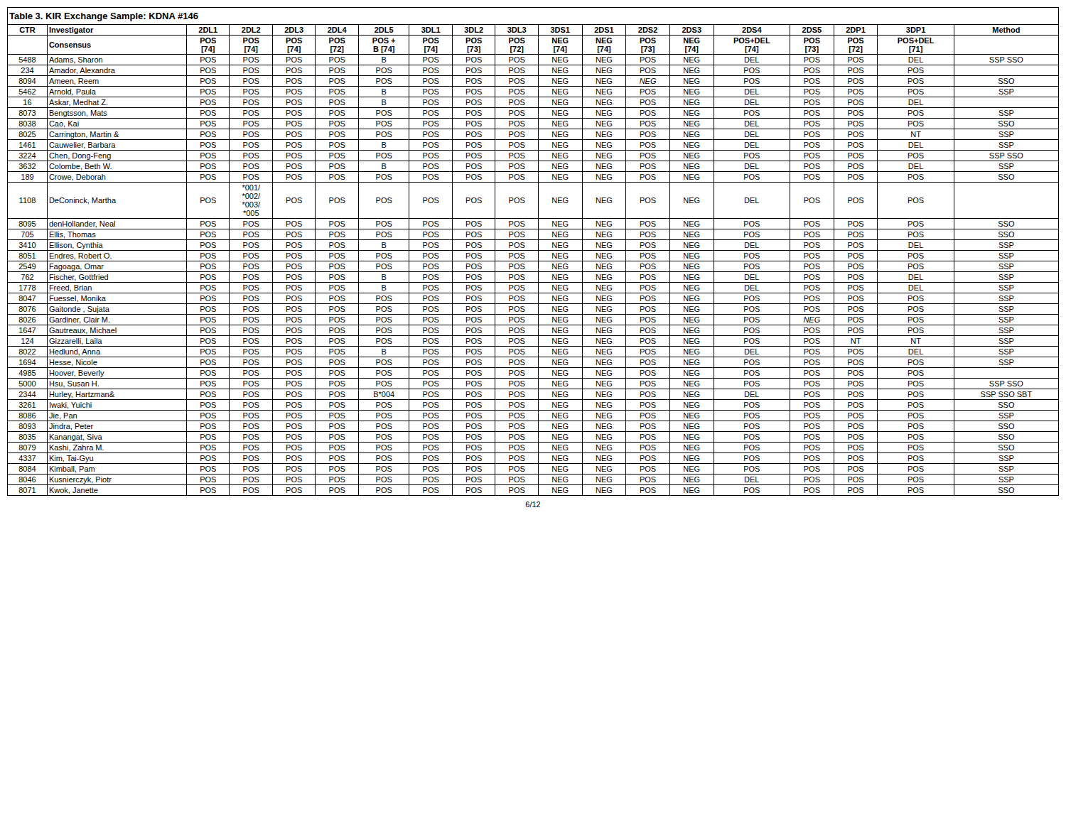Table 3. KIR Exchange Sample: KDNA #146
| CTR | Investigator | 2DL1 | 2DL2 | 2DL3 | 2DL4 | 2DL5 | 3DL1 | 3DL2 | 3DL3 | 3DS1 | 2DS1 | 2DS2 | 2DS3 | 2DS4 | 2DS5 | 2DP1 | 3DP1 | Method |
| --- | --- | --- | --- | --- | --- | --- | --- | --- | --- | --- | --- | --- | --- | --- | --- | --- | --- | --- |
| | Consensus | POS [74] | POS [74] | POS [74] | POS [72] | POS + B [74] | POS [74] | POS [73] | POS [72] | NEG [74] | NEG [74] | POS [73] | NEG [74] | POS+DEL [74] | POS [73] | POS [72] | POS+DEL [71] | |
| 5488 | Adams, Sharon | POS | POS | POS | POS | B | POS | POS | POS | NEG | NEG | POS | NEG | DEL | POS | POS | DEL | SSP SSO |
| 234 | Amador, Alexandra | POS | POS | POS | POS | POS | POS | POS | POS | NEG | NEG | POS | NEG | POS | POS | POS | POS | |
| 8094 | Ameen, Reem | POS | POS | POS | POS | POS | POS | POS | POS | NEG | NEG | NEG | NEG | POS | POS | POS | POS | SSO |
| 5462 | Arnold, Paula | POS | POS | POS | POS | B | POS | POS | POS | NEG | NEG | POS | NEG | DEL | POS | POS | POS | SSP |
| 16 | Askar, Medhat Z. | POS | POS | POS | POS | B | POS | POS | POS | NEG | NEG | POS | NEG | DEL | POS | POS | DEL | |
| 8073 | Bengtsson, Mats | POS | POS | POS | POS | POS | POS | POS | POS | NEG | NEG | POS | NEG | POS | POS | POS | POS | SSP |
| 8038 | Cao, Kai | POS | POS | POS | POS | POS | POS | POS | POS | NEG | NEG | POS | NEG | DEL | POS | POS | POS | SSO |
| 8025 | Carrington, Martin & | POS | POS | POS | POS | POS | POS | POS | POS | NEG | NEG | POS | NEG | DEL | POS | POS | NT | SSP |
| 1461 | Cauwelier, Barbara | POS | POS | POS | POS | B | POS | POS | POS | NEG | NEG | POS | NEG | DEL | POS | POS | DEL | SSP |
| 3224 | Chen, Dong-Feng | POS | POS | POS | POS | POS | POS | POS | POS | NEG | NEG | POS | NEG | POS | POS | POS | POS | SSP SSO |
| 3632 | Colombe, Beth W. | POS | POS | POS | POS | B | POS | POS | POS | NEG | NEG | POS | NEG | DEL | POS | POS | DEL | SSP |
| 189 | Crowe, Deborah | POS | POS | POS | POS | POS | POS | POS | POS | NEG | NEG | POS | NEG | POS | POS | POS | POS | SSO |
| 1108 | DeConinck, Martha | POS | *001/ *002/ *003/ *005 | POS | POS | POS | POS | POS | POS | NEG | NEG | POS | NEG | DEL | POS | POS | POS | |
| 8095 | denHollander, Neal | POS | POS | POS | POS | POS | POS | POS | POS | NEG | NEG | POS | NEG | POS | POS | POS | POS | SSO |
| 705 | Ellis, Thomas | POS | POS | POS | POS | POS | POS | POS | POS | NEG | NEG | POS | NEG | POS | POS | POS | POS | SSO |
| 3410 | Ellison, Cynthia | POS | POS | POS | POS | B | POS | POS | POS | NEG | NEG | POS | NEG | DEL | POS | POS | DEL | SSP |
| 8051 | Endres, Robert O. | POS | POS | POS | POS | POS | POS | POS | POS | NEG | NEG | POS | NEG | POS | POS | POS | POS | SSP |
| 2549 | Fagoaga, Omar | POS | POS | POS | POS | POS | POS | POS | POS | NEG | NEG | POS | NEG | POS | POS | POS | POS | SSP |
| 762 | Fischer, Gottfried | POS | POS | POS | POS | B | POS | POS | POS | NEG | NEG | POS | NEG | DEL | POS | POS | DEL | SSP |
| 1778 | Freed, Brian | POS | POS | POS | POS | B | POS | POS | POS | NEG | NEG | POS | NEG | DEL | POS | POS | DEL | SSP |
| 8047 | Fuessel, Monika | POS | POS | POS | POS | POS | POS | POS | POS | NEG | NEG | POS | NEG | POS | POS | POS | POS | SSP |
| 8076 | Gaitonde , Sujata | POS | POS | POS | POS | POS | POS | POS | POS | NEG | NEG | POS | NEG | POS | POS | POS | POS | SSP |
| 8026 | Gardiner, Clair M. | POS | POS | POS | POS | POS | POS | POS | POS | NEG | NEG | POS | NEG | POS | NEG | POS | POS | SSP |
| 1647 | Gautreaux, Michael | POS | POS | POS | POS | POS | POS | POS | POS | NEG | NEG | POS | NEG | POS | POS | POS | POS | SSP |
| 124 | Gizzarelli, Laila | POS | POS | POS | POS | POS | POS | POS | POS | NEG | NEG | POS | NEG | POS | POS | NT | NT | SSP |
| 8022 | Hedlund, Anna | POS | POS | POS | POS | B | POS | POS | POS | NEG | NEG | POS | NEG | DEL | POS | POS | DEL | SSP |
| 1694 | Hesse, Nicole | POS | POS | POS | POS | POS | POS | POS | POS | NEG | NEG | POS | NEG | POS | POS | POS | POS | SSP |
| 4985 | Hoover, Beverly | POS | POS | POS | POS | POS | POS | POS | POS | NEG | NEG | POS | NEG | POS | POS | POS | POS | |
| 5000 | Hsu, Susan H. | POS | POS | POS | POS | POS | POS | POS | POS | NEG | NEG | POS | NEG | POS | POS | POS | POS | SSP SSO |
| 2344 | Hurley, Hartzman& | POS | POS | POS | POS | B*004 | POS | POS | POS | NEG | NEG | POS | NEG | DEL | POS | POS | POS | SSP SSO SBT |
| 3261 | Iwaki, Yuichi | POS | POS | POS | POS | POS | POS | POS | POS | NEG | NEG | POS | NEG | POS | POS | POS | POS | SSO |
| 8086 | Jie, Pan | POS | POS | POS | POS | POS | POS | POS | POS | NEG | NEG | POS | NEG | POS | POS | POS | POS | SSP |
| 8093 | Jindra, Peter | POS | POS | POS | POS | POS | POS | POS | POS | NEG | NEG | POS | NEG | POS | POS | POS | POS | SSO |
| 8035 | Kanangat, Siva | POS | POS | POS | POS | POS | POS | POS | POS | NEG | NEG | POS | NEG | POS | POS | POS | POS | SSO |
| 8079 | Kashi, Zahra M. | POS | POS | POS | POS | POS | POS | POS | POS | NEG | NEG | POS | NEG | POS | POS | POS | POS | SSO |
| 4337 | Kim, Tai-Gyu | POS | POS | POS | POS | POS | POS | POS | POS | NEG | NEG | POS | NEG | POS | POS | POS | POS | SSP |
| 8084 | Kimball, Pam | POS | POS | POS | POS | POS | POS | POS | POS | NEG | NEG | POS | NEG | POS | POS | POS | POS | SSP |
| 8046 | Kusnierczyk, Piotr | POS | POS | POS | POS | POS | POS | POS | POS | NEG | NEG | POS | NEG | DEL | POS | POS | POS | SSP |
| 8071 | Kwok, Janette | POS | POS | POS | POS | POS | POS | POS | POS | NEG | NEG | POS | NEG | POS | POS | POS | POS | SSO |
6/12